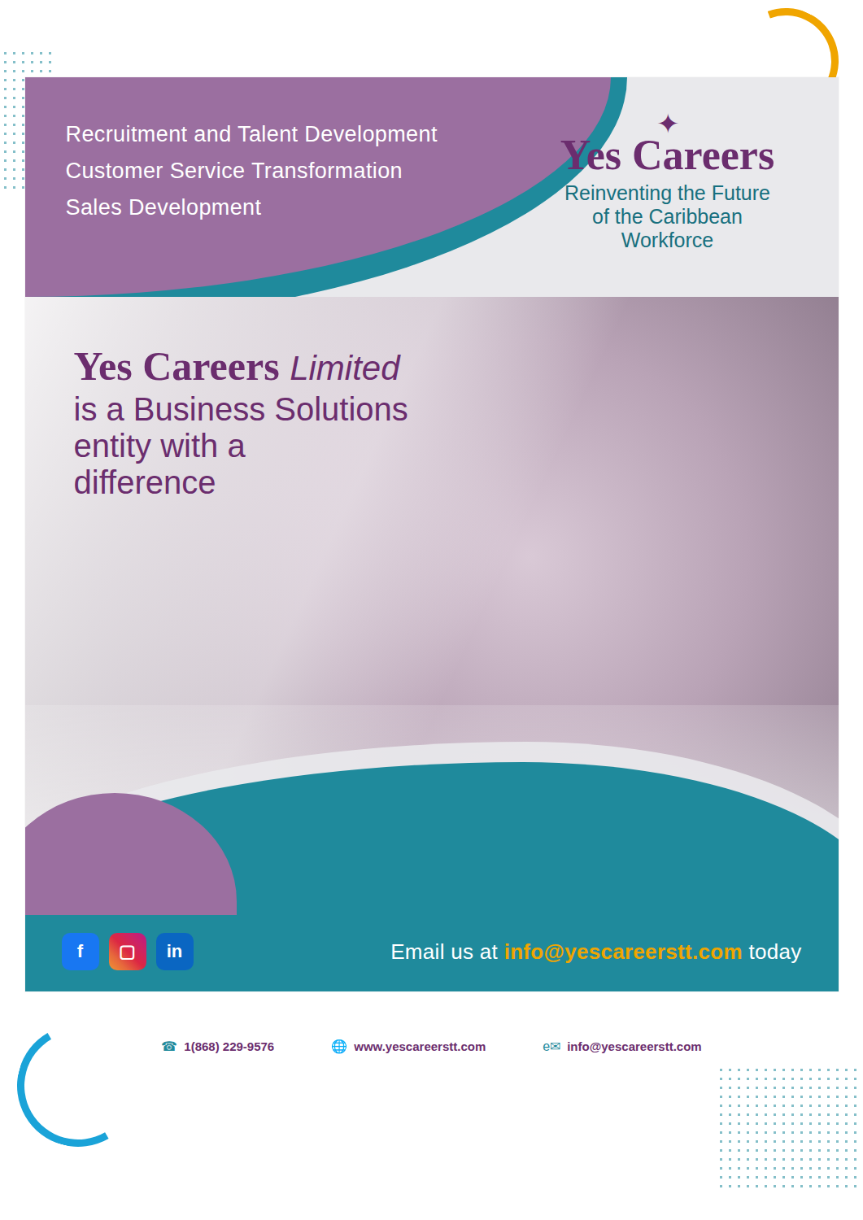Recruitment and Talent Development
Customer Service Transformation
Sales Development
✦
Yes Careers
Reinventing the Future
of the Caribbean
Workforce
Yes Careers Limited
is a Business Solutions
entity with a
difference
f ▢ in
Email us at info@yescareerstt.com today
☎1(868) 229-9576 🌐www.yescareerstt.com e✉info@yescareerstt.com